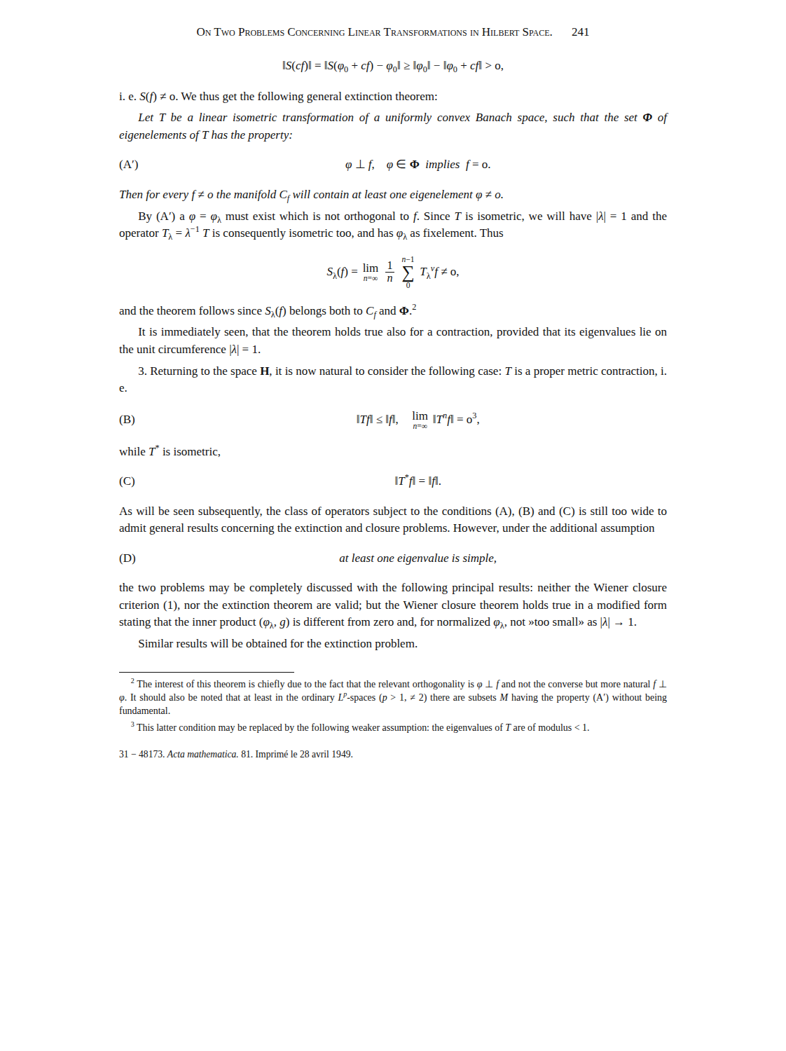On Two Problems Concerning Linear Transformations in Hilbert Space.241
‖S(cf)‖ = ‖S(φ0 + cf) − φ0‖ ≥ ‖φ0‖ − ‖φ0 + cf‖ > o,
i. e. S(f) ≠ o. We thus get the following general extinction theorem:
Let T be a linear isometric transformation of a uniformly convex Banach space, such that the set Φ of eigenelements of T has the property:
(A′)
φ ⊥ f, φ ∈ Φ implies f = o.
Then for every f ≠ o the manifold Cf will contain at least one eigenelement φ ≠ o.
By (A′) a φ = φλ must exist which is not orthogonal to f. Since T is isometric, we will have |λ| = 1 and the operator Tλ = λ−1 T is consequently isometric too, and has φλ as fixelement. Thus
Sλ(f) = lim n=∞ 1 n n−1∑0 Tλνf ≠ o,
and the theorem follows since Sλ(f) belongs both to Cf and Φ.2
It is immediately seen, that the theorem holds true also for a contraction, provided that its eigenvalues lie on the unit circumference |λ| = 1.
3. Returning to the space H, it is now natural to consider the following case: T is a proper metric contraction, i. e.
(B)
‖Tf‖ ≤ ‖f‖, lim n=∞ ‖Tnf‖ = o3,
while T* is isometric,
(C)
‖T*f‖ = ‖f‖.
As will be seen subsequently, the class of operators subject to the conditions (A), (B) and (C) is still too wide to admit general results concerning the extinction and closure problems. However, under the additional assumption
(D)
at least one eigenvalue is simple,
the two problems may be completely discussed with the following principal results: neither the Wiener closure criterion (1), nor the extinction theorem are valid; but the Wiener closure theorem holds true in a modified form stating that the inner product (φλ, g) is different from zero and, for normalized φλ, not »too small» as |λ| → 1.
Similar results will be obtained for the extinction problem.
2 The interest of this theorem is chiefly due to the fact that the relevant orthogonality is φ ⊥ f and not the converse but more natural f ⊥ φ. It should also be noted that at least in the ordinary Lp-spaces (p > 1, ≠ 2) there are subsets M having the property (A′) without being fundamental.
3 This latter condition may be replaced by the following weaker assumption: the eigenvalues of T are of modulus < 1.
31 − 48173. Acta mathematica. 81. Imprimé le 28 avril 1949.